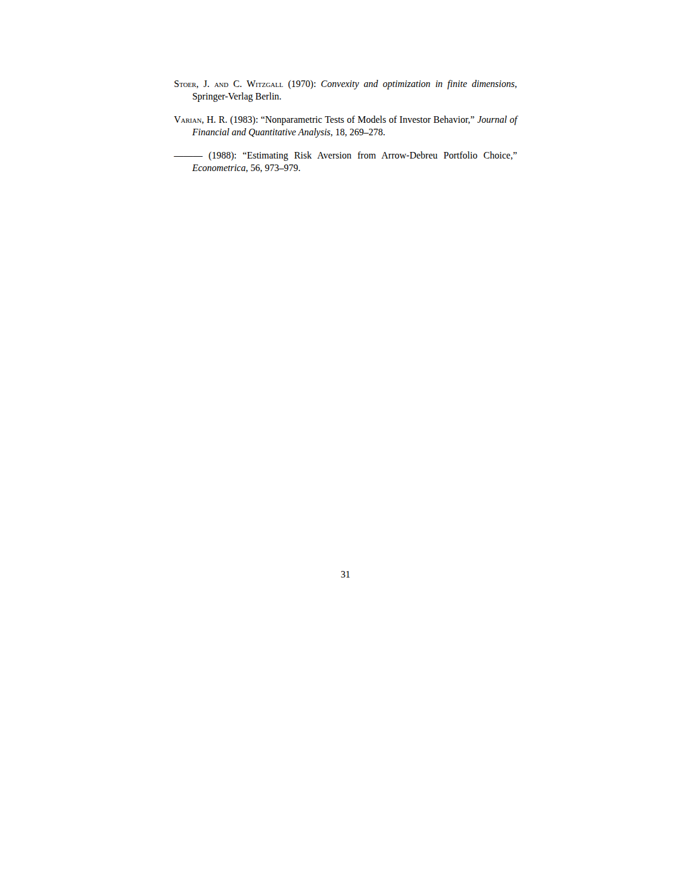Stoer, J. and C. Witzgall (1970): Convexity and optimization in finite dimensions, Springer-Verlag Berlin.
Varian, H. R. (1983): “Nonparametric Tests of Models of Investor Behavior,” Journal of Financial and Quantitative Analysis, 18, 269–278.
——— (1988): “Estimating Risk Aversion from Arrow-Debreu Portfolio Choice,” Econometrica, 56, 973–979.
31